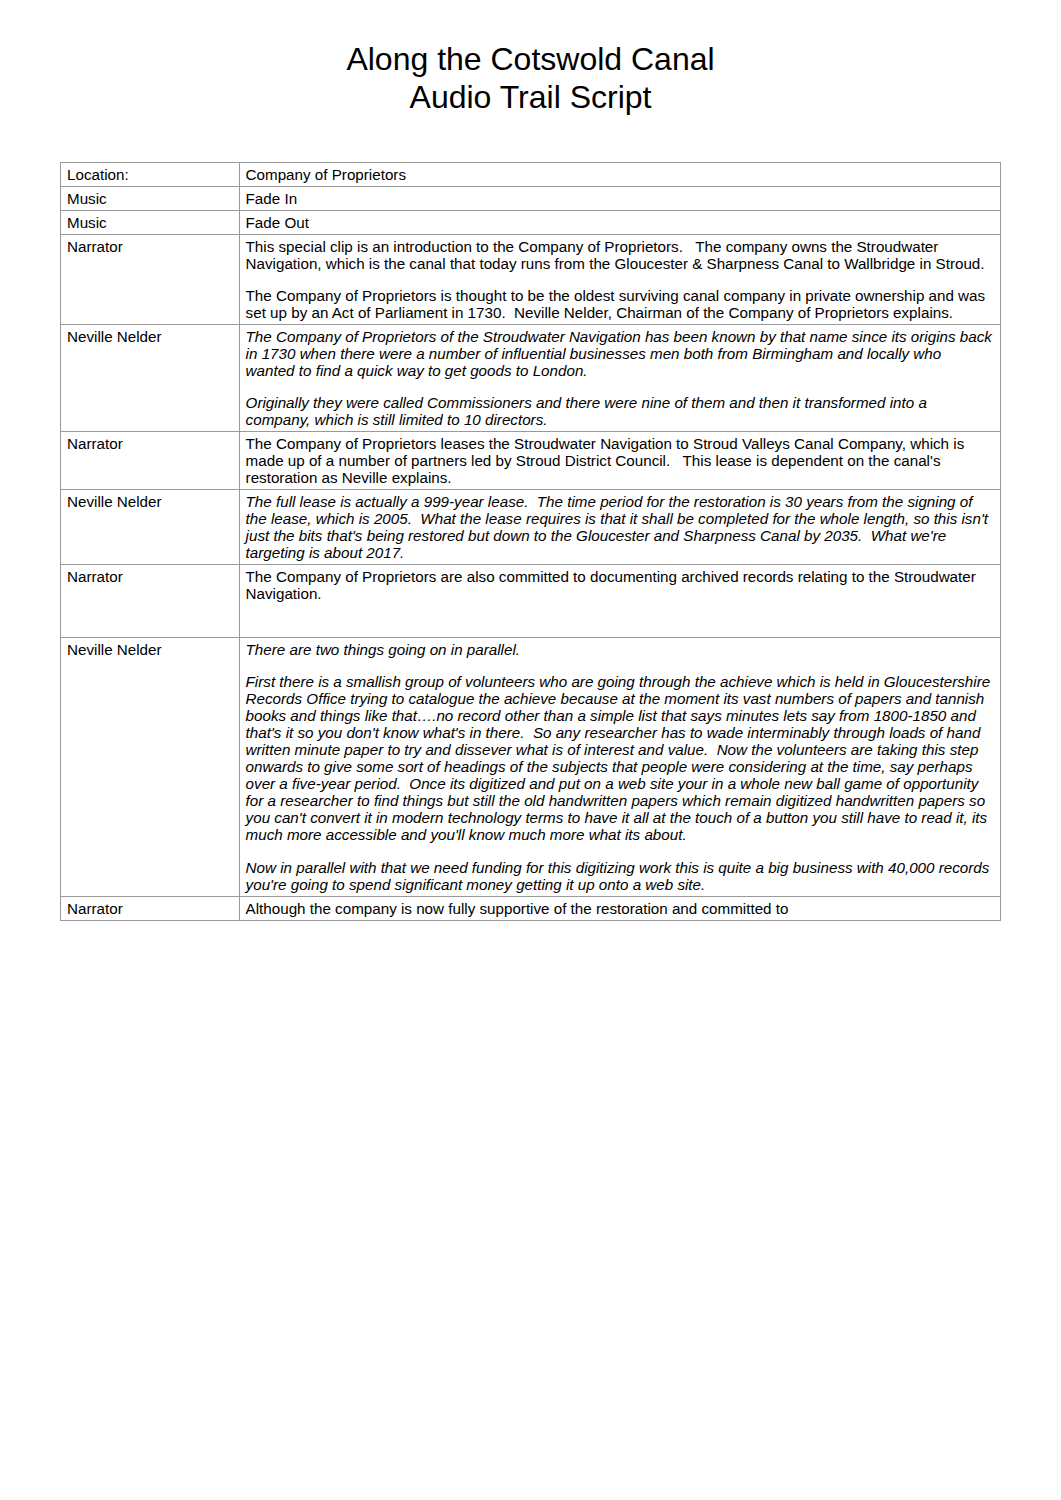Along the Cotswold Canal
Audio Trail Script
| Location: | Company of Proprietors |
| Music | Fade In |
| Music | Fade Out |
| Narrator | This special clip is an introduction to the Company of Proprietors. The company owns the Stroudwater Navigation, which is the canal that today runs from the Gloucester & Sharpness Canal to Wallbridge in Stroud. The Company of Proprietors is thought to be the oldest surviving canal company in private ownership and was set up by an Act of Parliament in 1730. Neville Nelder, Chairman of the Company of Proprietors explains. |
| Neville Nelder | The Company of Proprietors of the Stroudwater Navigation has been known by that name since its origins back in 1730 when there were a number of influential businesses men both from Birmingham and locally who wanted to find a quick way to get goods to London. Originally they were called Commissioners and there were nine of them and then it transformed into a company, which is still limited to 10 directors. |
| Narrator | The Company of Proprietors leases the Stroudwater Navigation to Stroud Valleys Canal Company, which is made up of a number of partners led by Stroud District Council. This lease is dependent on the canal's restoration as Neville explains. |
| Neville Nelder | The full lease is actually a 999-year lease. The time period for the restoration is 30 years from the signing of the lease, which is 2005. What the lease requires is that it shall be completed for the whole length, so this isn't just the bits that's being restored but down to the Gloucester and Sharpness Canal by 2035. What we're targeting is about 2017. |
| Narrator | The Company of Proprietors are also committed to documenting archived records relating to the Stroudwater Navigation. |
| Neville Nelder | There are two things going on in parallel. First there is a smallish group of volunteers who are going through the achieve which is held in Gloucestershire Records Office trying to catalogue the achieve because at the moment its vast numbers of papers and tannish books and things like that….no record other than a simple list that says minutes lets say from 1800-1850 and that's it so you don't know what's in there. So any researcher has to wade interminably through loads of hand written minute paper to try and dissever what is of interest and value. Now the volunteers are taking this step onwards to give some sort of headings of the subjects that people were considering at the time, say perhaps over a five-year period. Once its digitized and put on a web site your in a whole new ball game of opportunity for a researcher to find things but still the old handwritten papers which remain digitized handwritten papers so you can't convert it in modern technology terms to have it all at the touch of a button you still have to read it, its much more accessible and you'll know much more what its about. Now in parallel with that we need funding for this digitizing work this is quite a big business with 40,000 records you're going to spend significant money getting it up onto a web site. |
| Narrator | Although the company is now fully supportive of the restoration and committed to |